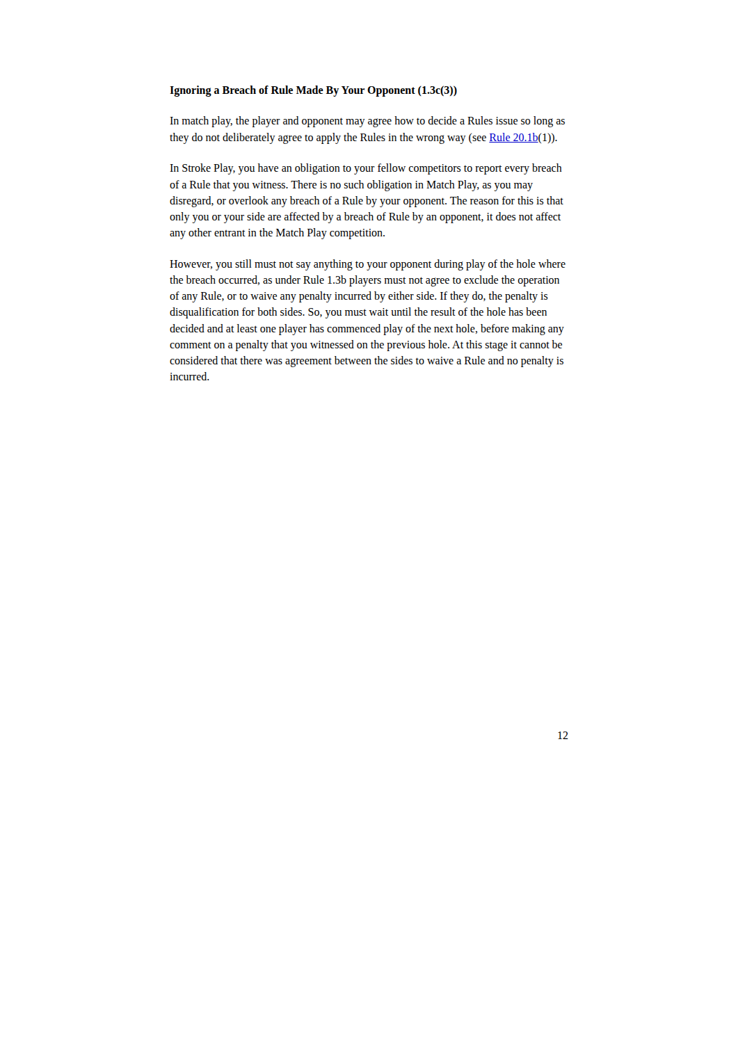Ignoring a Breach of Rule Made By Your Opponent (1.3c(3))
In match play, the player and opponent may agree how to decide a Rules issue so long as they do not deliberately agree to apply the Rules in the wrong way (see Rule 20.1b(1)).
In Stroke Play, you have an obligation to your fellow competitors to report every breach of a Rule that you witness. There is no such obligation in Match Play, as you may disregard, or overlook any breach of a Rule by your opponent. The reason for this is that only you or your side are affected by a breach of Rule by an opponent, it does not affect any other entrant in the Match Play competition.
However, you still must not say anything to your opponent during play of the hole where the breach occurred, as under Rule 1.3b players must not agree to exclude the operation of any Rule, or to waive any penalty incurred by either side. If they do, the penalty is disqualification for both sides. So, you must wait until the result of the hole has been decided and at least one player has commenced play of the next hole, before making any comment on a penalty that you witnessed on the previous hole. At this stage it cannot be considered that there was agreement between the sides to waive a Rule and no penalty is incurred.
12